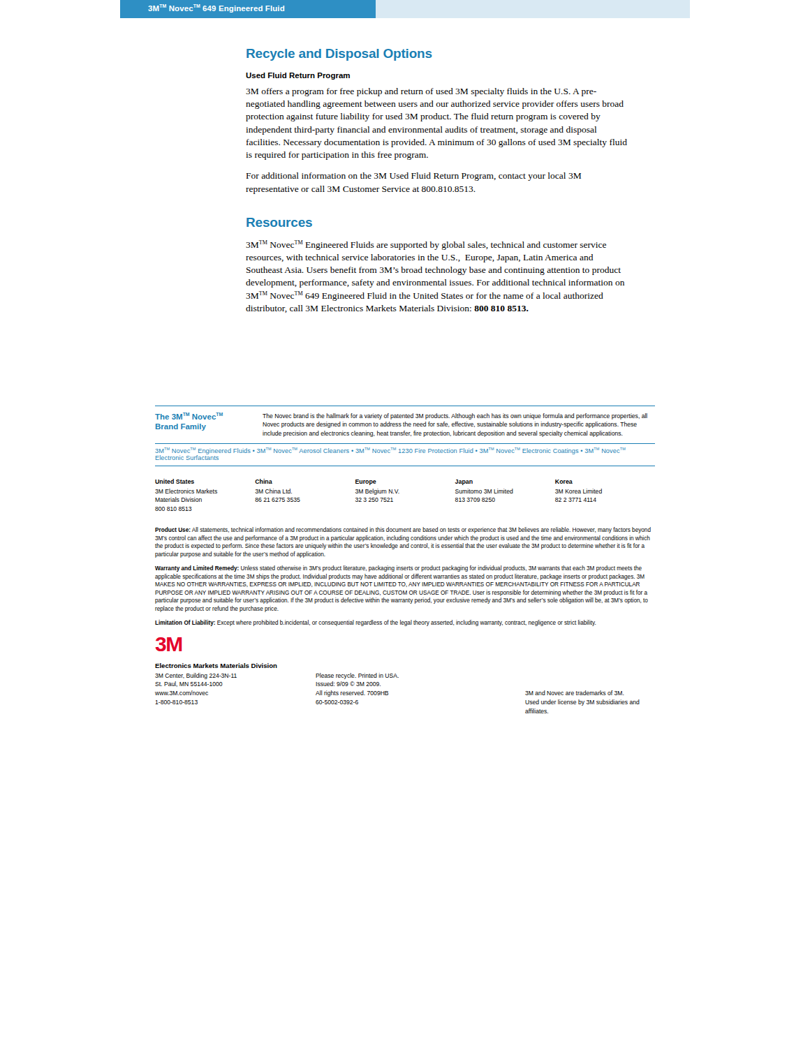3MTM NovecTM 649 Engineered Fluid
Recycle and Disposal Options
Used Fluid Return Program
3M offers a program for free pickup and return of used 3M specialty fluids in the U.S. A pre-negotiated handling agreement between users and our authorized service provider offers users broad protection against future liability for used 3M product. The fluid return program is covered by independent third-party financial and environmental audits of treatment, storage and disposal facilities. Necessary documentation is provided. A minimum of 30 gallons of used 3M specialty fluid is required for participation in this free program.
For additional information on the 3M Used Fluid Return Program, contact your local 3M representative or call 3M Customer Service at 800.810.8513.
Resources
3MTM NovecTM Engineered Fluids are supported by global sales, technical and customer service resources, with technical service laboratories in the U.S., Europe, Japan, Latin America and Southeast Asia. Users benefit from 3M’s broad technology base and continuing attention to product development, performance, safety and environmental issues. For additional technical information on 3MTM NovecTM 649 Engineered Fluid in the United States or for the name of a local authorized distributor, call 3M Electronics Markets Materials Division: 800 810 8513.
The 3MTM NovecTM
Brand Family
The Novec brand is the hallmark for a variety of patented 3M products. Although each has its own unique formula and performance properties, all Novec products are designed in common to address the need for safe, effective, sustainable solutions in industry-specific applications. These include precision and electronics cleaning, heat transfer, fire protection, lubricant deposition and several specialty chemical applications.
3MTM NovecTM Engineered Fluids • 3MTM NovecTM Aerosol Cleaners • 3MTM NovecTM 1230 Fire Protection Fluid • 3MTM NovecTM Electronic Coatings • 3MTM NovecTM Electronic Surfactants
United States
3M Electronics Markets
Materials Division
800 810 8513
China
3M China Ltd.
86 21 6275 3535
Europe
3M Belgium N.V.
32 3 250 7521
Japan
Sumitomo 3M Limited
813 3709 8250
Korea
3M Korea Limited
82 2 3771 4114
Product Use: All statements, technical information and recommendations contained in this document are based on tests or experience that 3M believes are reliable. However, many factors beyond 3M’s control can affect the use and performance of a 3M product in a particular application, including conditions under which the product is used and the time and environmental conditions in which the product is expected to perform. Since these factors are uniquely within the user’s knowledge and control, it is essential that the user evaluate the 3M product to determine whether it is fit for a particular purpose and suitable for the user’s method of application.
Warranty and Limited Remedy: Unless stated otherwise in 3M’s product literature, packaging inserts or product packaging for individual products, 3M warrants that each 3M product meets the applicable specifications at the time 3M ships the product. Individual products may have additional or different warranties as stated on product literature, package inserts or product packages. 3M MAKES NO OTHER WARRANTIES, EXPRESS OR IMPLIED, INCLUDING BUT NOT LIMITED TO, ANY IMPLIED WARRANTIES OF MERCHANTABILITY OR FITNESS FOR A PARTICULAR PURPOSE OR ANY IMPLIED WARRANTY ARISING OUT OF A COURSE OF DEALING, CUSTOM OR USAGE OF TRADE. User is responsible for determining whether the 3M product is fit for a particular purpose and suitable for user’s application. If the 3M product is defective within the warranty period, your exclusive remedy and 3M’s and seller’s sole obligation will be, at 3M’s option, to replace the product or refund the purchase price.
Limitation Of Liability: Except where prohibited b.incidental, or consequential regardless of the legal theory asserted, including warranty, contract, negligence or strict liability.
3M
Electronics Markets Materials Division
3M Center, Building 224-3N-11
St. Paul, MN 55144-1000
www.3M.com/novec
1-800-810-8513
Please recycle. Printed in USA.
Issued: 9/09 © 3M 2009.
All rights reserved. 7009HB
60-5002-0392-6
3M and Novec are trademarks of 3M.
Used under license by 3M subsidiaries and affiliates.